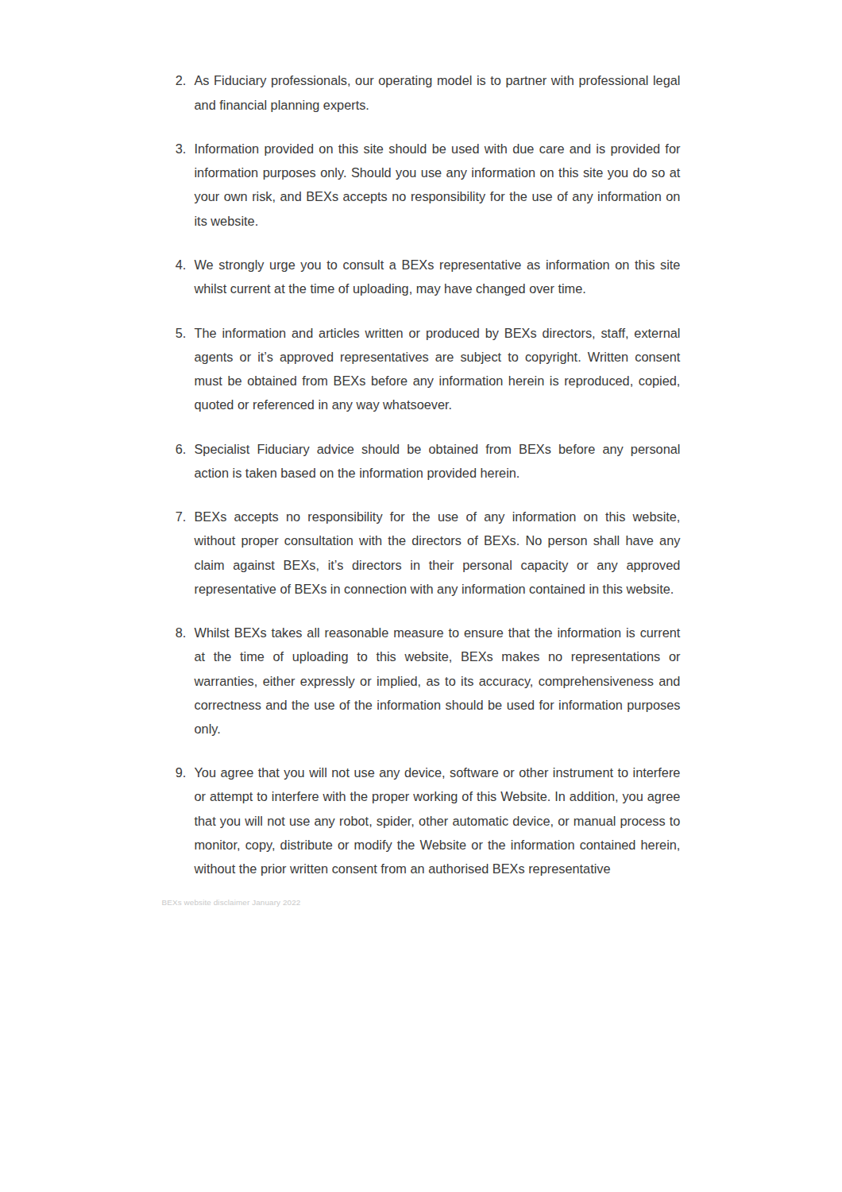As Fiduciary professionals, our operating model is to partner with professional legal and financial planning experts.
Information provided on this site should be used with due care and is provided for information purposes only. Should you use any information on this site you do so at your own risk, and BEXs accepts no responsibility for the use of any information on its website.
We strongly urge you to consult a BEXs representative as information on this site whilst current at the time of uploading, may have changed over time.
The information and articles written or produced by BEXs directors, staff, external agents or it’s approved representatives are subject to copyright. Written consent must be obtained from BEXs before any information herein is reproduced, copied, quoted or referenced in any way whatsoever.
Specialist Fiduciary advice should be obtained from BEXs before any personal action is taken based on the information provided herein.
BEXs accepts no responsibility for the use of any information on this website, without proper consultation with the directors of BEXs. No person shall have any claim against BEXs, it’s directors in their personal capacity or any approved representative of BEXs in connection with any information contained in this website.
Whilst BEXs takes all reasonable measure to ensure that the information is current at the time of uploading to this website, BEXs makes no representations or warranties, either expressly or implied, as to its accuracy, comprehensiveness and correctness and the use of the information should be used for information purposes only.
You agree that you will not use any device, software or other instrument to interfere or attempt to interfere with the proper working of this Website. In addition, you agree that you will not use any robot, spider, other automatic device, or manual process to monitor, copy, distribute or modify the Website or the information contained herein, without the prior written consent from an authorised BEXs representative
BEXs website disclaimer January 2022